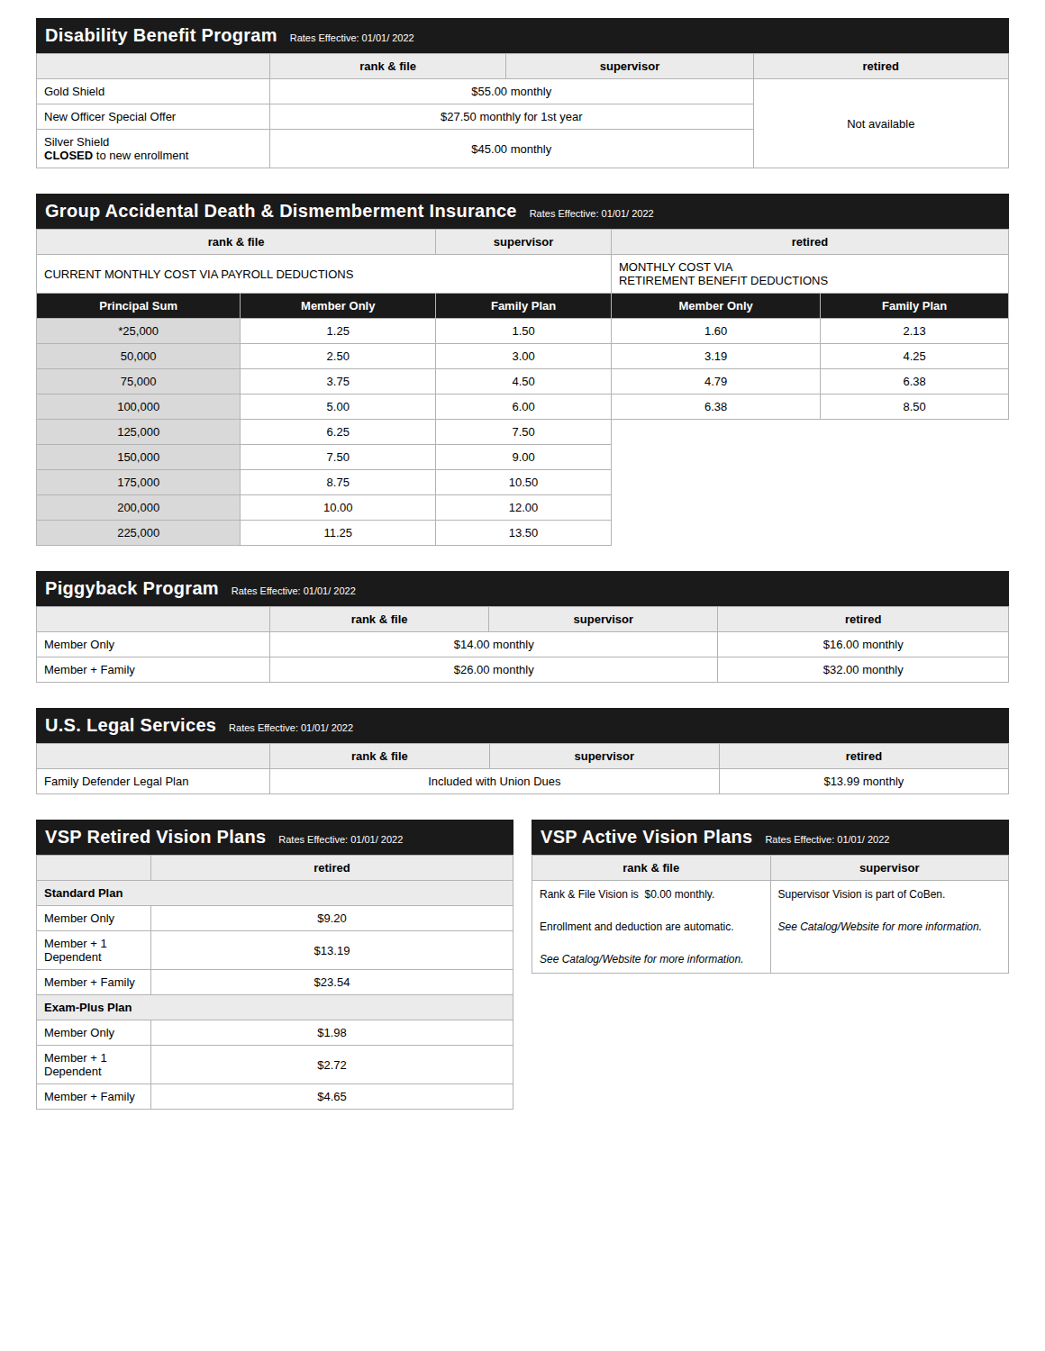Disability Benefit Program Rates Effective: 01/01/ 2022
| | rank & file | supervisor | retired |
| --- | --- | --- | --- |
| Gold Shield | $55.00 monthly | Not available |
| New Officer Special Offer | $27.50 monthly for 1st year |
| Silver Shield CLOSED to new enrollment | $45.00 monthly |
Group Accidental Death & Dismemberment Insurance Rates Effective: 01/01/ 2022
| rank & file | supervisor | retired |
| --- | --- | --- |
| CURRENT MONTHLY COST VIA PAYROLL DEDUCTIONS | MONTHLY COST VIA RETIREMENT BENEFIT DEDUCTIONS |
| Principal Sum | Member Only | Family Plan | Member Only | Family Plan |
| *25,000 | 1.25 | 1.50 | 1.60 | 2.13 |
| 50,000 | 2.50 | 3.00 | 3.19 | 4.25 |
| 75,000 | 3.75 | 4.50 | 4.79 | 6.38 |
| 100,000 | 5.00 | 6.00 | 6.38 | 8.50 |
| 125,000 | 6.25 | 7.50 | | |
| 150,000 | 7.50 | 9.00 | | |
| 175,000 | 8.75 | 10.50 | | |
| 200,000 | 10.00 | 12.00 | | |
| 225,000 | 11.25 | 13.50 | | |
Piggyback Program Rates Effective: 01/01/ 2022
| | rank & file | supervisor | retired |
| --- | --- | --- | --- |
| Member Only | $14.00 monthly | $16.00 monthly |
| Member + Family | $26.00 monthly | $32.00 monthly |
U.S. Legal Services Rates Effective: 01/01/ 2022
| | rank & file | supervisor | retired |
| --- | --- | --- | --- |
| Family Defender Legal Plan | Included with Union Dues | $13.99 monthly |
VSP Retired Vision Plans Rates Effective: 01/01/ 2022
| | retired |
| --- | --- |
| Standard Plan |
| Member Only | $9.20 |
| Member + 1 Dependent | $13.19 |
| Member + Family | $23.54 |
| Exam-Plus Plan |
| Member Only | $1.98 |
| Member + 1 Dependent | $2.72 |
| Member + Family | $4.65 |
VSP Active Vision Plans Rates Effective: 01/01/ 2022
| rank & file | supervisor |
| --- | --- |
| Rank & File Vision is $0.00 monthly. Enrollment and deduction are automatic. See Catalog/Website for more information. | Supervisor Vision is part of CoBen. See Catalog/Website for more information. |